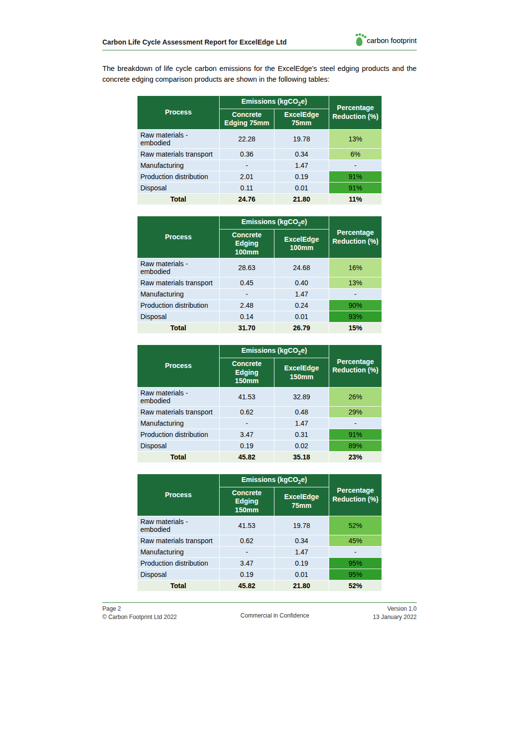Carbon Life Cycle Assessment Report for ExcelEdge Ltd
carbon footprint
The breakdown of life cycle carbon emissions for the ExcelEdge’s steel edging products and the concrete edging comparison products are shown in the following tables:
| Process | Emissions (kgCO 2 e) | Percentage Reduction (%) |
| --- | --- | --- |
| Concrete Edging 75mm | ExcelEdge 75mm |
| Raw materials - embodied | 22.28 | 19.78 | 13% |
| Raw materials transport | 0.36 | 0.34 | 6% |
| Manufacturing | - | 1.47 | - |
| Production distribution | 2.01 | 0.19 | 91% |
| Disposal | 0.11 | 0.01 | 91% |
| Total | 24.76 | 21.80 | 11% |
| Process | Emissions (kgCO 2 e) | Percentage Reduction (%) |
| --- | --- | --- |
| Concrete Edging 100mm | ExcelEdge 100mm |
| Raw materials - embodied | 28.63 | 24.68 | 16% |
| Raw materials transport | 0.45 | 0.40 | 13% |
| Manufacturing | - | 1.47 | - |
| Production distribution | 2.48 | 0.24 | 90% |
| Disposal | 0.14 | 0.01 | 93% |
| Total | 31.70 | 26.79 | 15% |
| Process | Emissions (kgCO 2 e) | Percentage Reduction (%) |
| --- | --- | --- |
| Concrete Edging 150mm | ExcelEdge 150mm |
| Raw materials - embodied | 41.53 | 32.89 | 26% |
| Raw materials transport | 0.62 | 0.48 | 29% |
| Manufacturing | - | 1.47 | - |
| Production distribution | 3.47 | 0.31 | 91% |
| Disposal | 0.19 | 0.02 | 89% |
| Total | 45.82 | 35.18 | 23% |
| Process | Emissions (kgCO 2 e) | Percentage Reduction (%) |
| --- | --- | --- |
| Concrete Edging 150mm | ExcelEdge 75mm |
| Raw materials - embodied | 41.53 | 19.78 | 52% |
| Raw materials transport | 0.62 | 0.34 | 45% |
| Manufacturing | - | 1.47 | - |
| Production distribution | 3.47 | 0.19 | 95% |
| Disposal | 0.19 | 0.01 | 95% |
| Total | 45.82 | 21.80 | 52% |
Page 2
© Carbon Footprint Ltd 2022
Commercial in Confidence
Version 1.0
13 January 2022